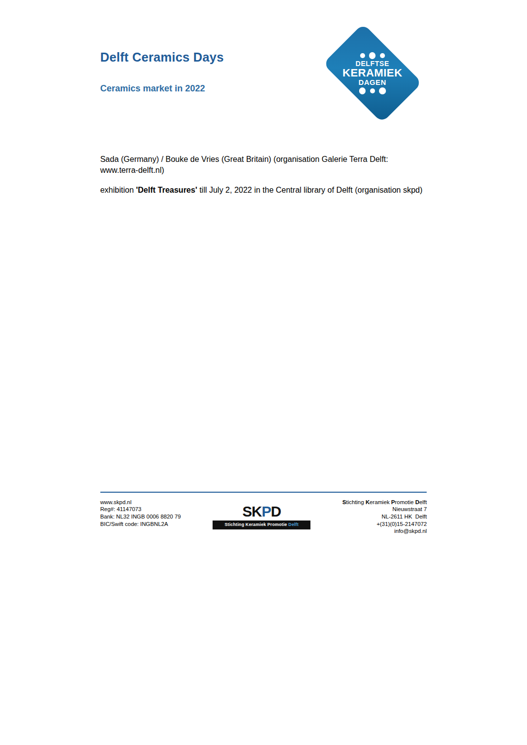DELFTSE
KERAMIEK
DAGEN
Delft Ceramics Days
Ceramics market in 2022
Sada (Germany) / Bouke de Vries (Great Britain) (organisation Galerie Terra Delft:
www.terra-delft.nl)
exhibition 'Delft Treasures' till July 2, 2022 in the Central library of Delft (organisation skpd)
www.skpd.nl
Reg#: 41147073
Bank: NL32 INGB 0006 8820 79
BIC/Swift code: INGBNL2A
SKPD
Stichting Keramiek Promotie Delft
Stichting Keramiek Promotie Delft
Nieuwstraat 7
NL-2611 HK Delft
+(31)(0)15-2147072
info@skpd.nl